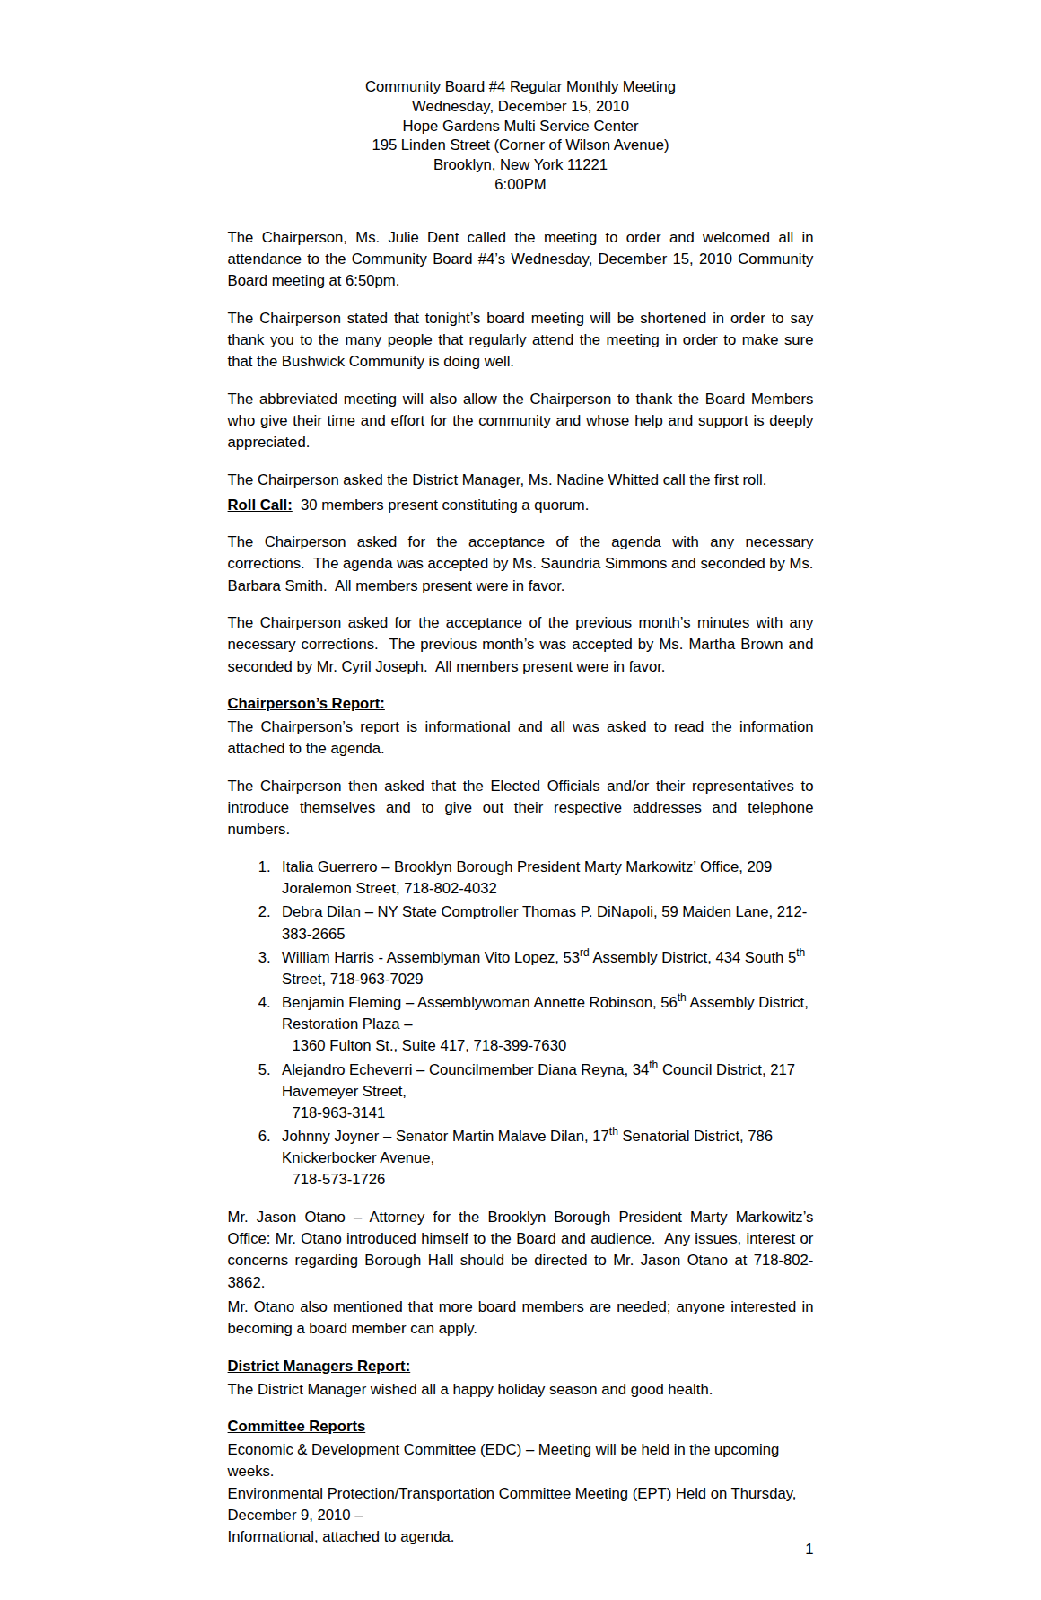Community Board #4 Regular Monthly Meeting
Wednesday, December 15, 2010
Hope Gardens Multi Service Center
195 Linden Street (Corner of Wilson Avenue)
Brooklyn, New York 11221
6:00PM
The Chairperson, Ms. Julie Dent called the meeting to order and welcomed all in attendance to the Community Board #4’s Wednesday, December 15, 2010 Community Board meeting at 6:50pm.
The Chairperson stated that tonight’s board meeting will be shortened in order to say thank you to the many people that regularly attend the meeting in order to make sure that the Bushwick Community is doing well.
The abbreviated meeting will also allow the Chairperson to thank the Board Members who give their time and effort for the community and whose help and support is deeply appreciated.
The Chairperson asked the District Manager, Ms. Nadine Whitted call the first roll.
Roll Call: 30 members present constituting a quorum.
The Chairperson asked for the acceptance of the agenda with any necessary corrections. The agenda was accepted by Ms. Saundria Simmons and seconded by Ms. Barbara Smith. All members present were in favor.
The Chairperson asked for the acceptance of the previous month’s minutes with any necessary corrections. The previous month’s was accepted by Ms. Martha Brown and seconded by Mr. Cyril Joseph. All members present were in favor.
Chairperson’s Report:
The Chairperson’s report is informational and all was asked to read the information attached to the agenda.
The Chairperson then asked that the Elected Officials and/or their representatives to introduce themselves and to give out their respective addresses and telephone numbers.
Italia Guerrero – Brooklyn Borough President Marty Markowitz’ Office, 209 Joralemon Street, 718-802-4032
Debra Dilan – NY State Comptroller Thomas P. DiNapoli, 59 Maiden Lane, 212-383-2665
William Harris - Assemblyman Vito Lopez, 53rd Assembly District, 434 South 5th Street, 718-963-7029
Benjamin Fleming – Assemblywoman Annette Robinson, 56th Assembly District, Restoration Plaza – 1360 Fulton St., Suite 417, 718-399-7630
Alejandro Echeverri – Councilmember Diana Reyna, 34th Council District, 217 Havemeyer Street, 718-963-3141
Johnny Joyner – Senator Martin Malave Dilan, 17th Senatorial District, 786 Knickerbocker Avenue, 718-573-1726
Mr. Jason Otano – Attorney for the Brooklyn Borough President Marty Markowitz’s Office: Mr. Otano introduced himself to the Board and audience. Any issues, interest or concerns regarding Borough Hall should be directed to Mr. Jason Otano at 718-802-3862.
Mr. Otano also mentioned that more board members are needed; anyone interested in becoming a board member can apply.
District Managers Report:
The District Manager wished all a happy holiday season and good health.
Committee Reports
Economic & Development Committee (EDC) – Meeting will be held in the upcoming weeks.
Environmental Protection/Transportation Committee Meeting (EPT) Held on Thursday, December 9, 2010 –
Informational, attached to agenda.
1